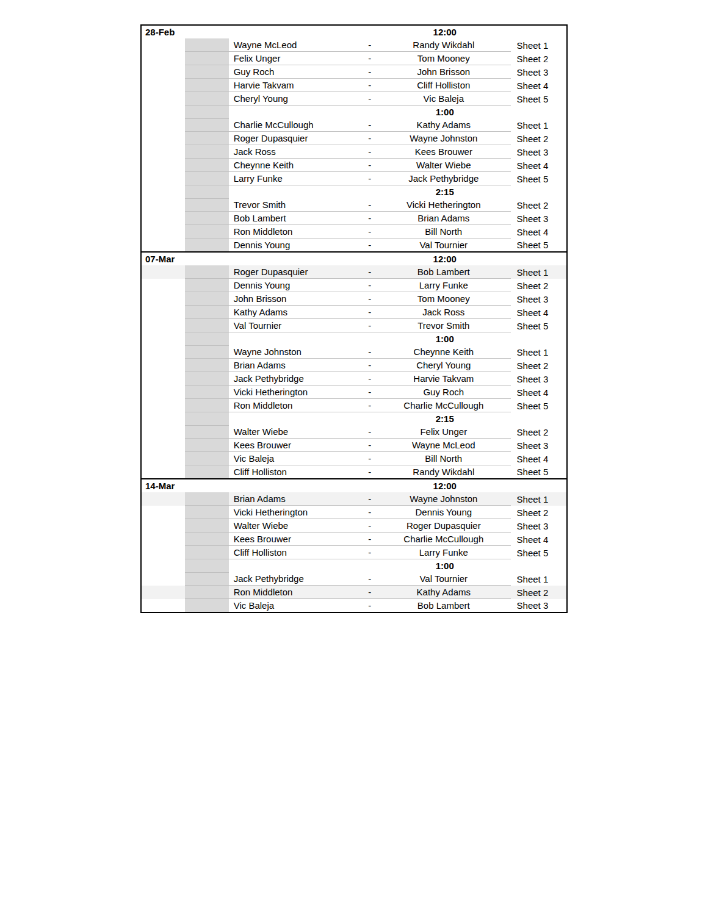| 28-Feb | | | | 12:00 | |
| | | Wayne McLeod | - | Randy Wikdahl | Sheet 1 |
| | | Felix Unger | - | Tom Mooney | Sheet 2 |
| | | Guy Roch | - | John Brisson | Sheet 3 |
| | | Harvie Takvam | - | Cliff Holliston | Sheet 4 |
| | | Cheryl Young | - | Vic Baleja | Sheet 5 |
| | | | | 1:00 | |
| | | Charlie McCullough | - | Kathy Adams | Sheet 1 |
| | | Roger Dupasquier | - | Wayne Johnston | Sheet 2 |
| | | Jack Ross | - | Kees Brouwer | Sheet 3 |
| | | Cheynne Keith | - | Walter Wiebe | Sheet 4 |
| | | Larry Funke | - | Jack Pethybridge | Sheet 5 |
| | | | | 2:15 | |
| | | Trevor Smith | - | Vicki Hetherington | Sheet 2 |
| | | Bob Lambert | - | Brian Adams | Sheet 3 |
| | | Ron Middleton | - | Bill North | Sheet 4 |
| | | Dennis Young | - | Val Tournier | Sheet 5 |
| 07-Mar | | | | 12:00 | |
| | | Roger Dupasquier | - | Bob Lambert | Sheet 1 |
| | | Dennis Young | - | Larry Funke | Sheet 2 |
| | | John Brisson | - | Tom Mooney | Sheet 3 |
| | | Kathy Adams | - | Jack Ross | Sheet 4 |
| | | Val Tournier | - | Trevor Smith | Sheet 5 |
| | | | | 1:00 | |
| | | Wayne Johnston | - | Cheynne Keith | Sheet 1 |
| | | Brian Adams | - | Cheryl Young | Sheet 2 |
| | | Jack Pethybridge | - | Harvie Takvam | Sheet 3 |
| | | Vicki Hetherington | - | Guy Roch | Sheet 4 |
| | | Ron Middleton | - | Charlie McCullough | Sheet 5 |
| | | | | 2:15 | |
| | | Walter Wiebe | - | Felix Unger | Sheet 2 |
| | | Kees Brouwer | - | Wayne McLeod | Sheet 3 |
| | | Vic Baleja | - | Bill North | Sheet 4 |
| | | Cliff Holliston | - | Randy Wikdahl | Sheet 5 |
| 14-Mar | | | | 12:00 | |
| | | Brian Adams | - | Wayne Johnston | Sheet 1 |
| | | Vicki Hetherington | - | Dennis Young | Sheet 2 |
| | | Walter Wiebe | - | Roger Dupasquier | Sheet 3 |
| | | Kees Brouwer | - | Charlie McCullough | Sheet 4 |
| | | Cliff Holliston | - | Larry Funke | Sheet 5 |
| | | | | 1:00 | |
| | | Jack Pethybridge | - | Val Tournier | Sheet 1 |
| | | Ron Middleton | - | Kathy Adams | Sheet 2 |
| | | Vic Baleja | - | Bob Lambert | Sheet 3 |